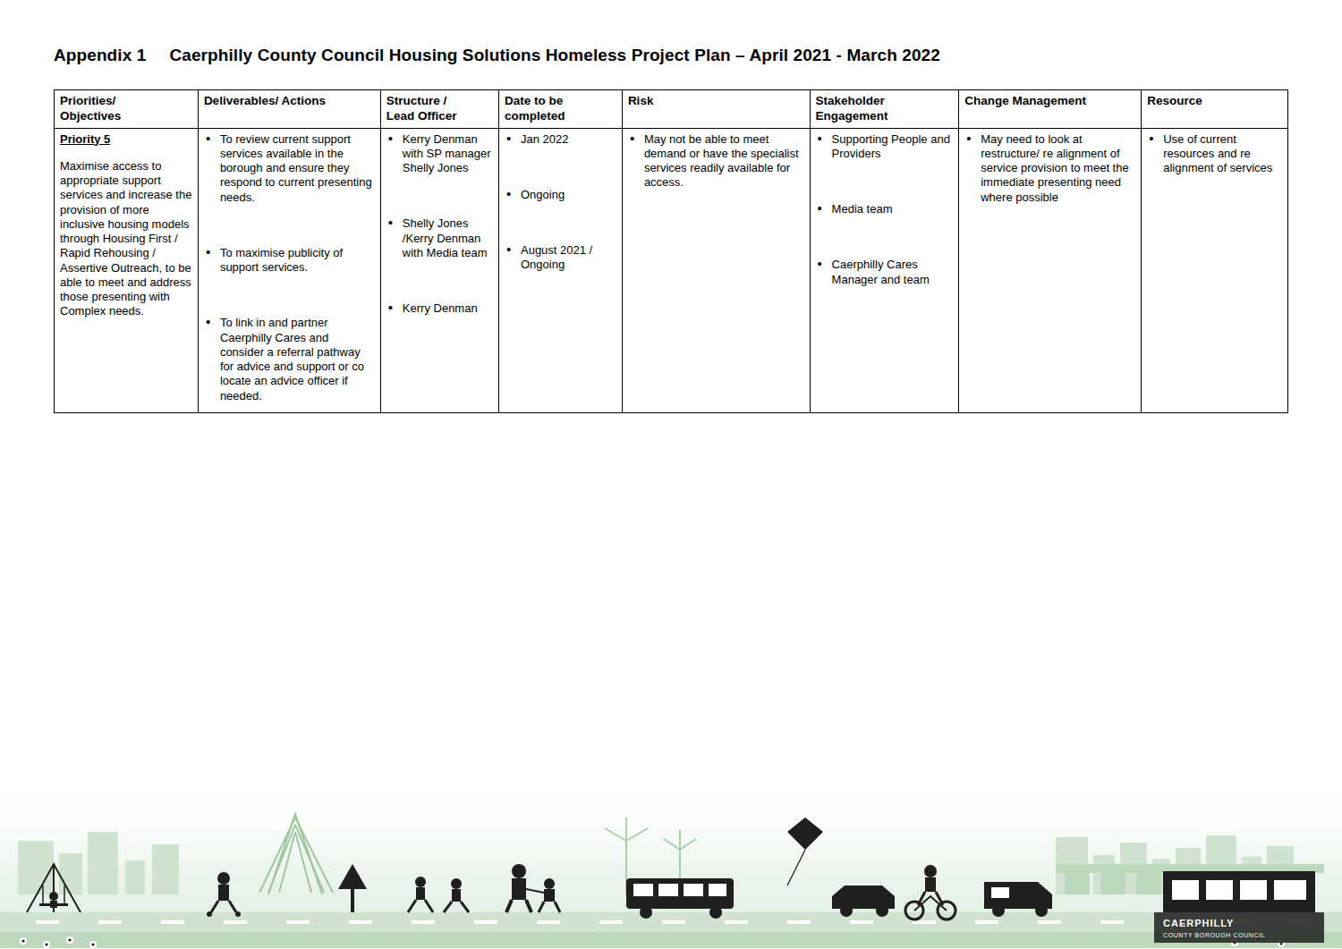Appendix 1 Caerphilly County Council Housing Solutions Homeless Project Plan – April 2021 - March 2022
| Priorities/ Objectives | Deliverables/ Actions | Structure / Lead Officer | Date to be completed | Risk | Stakeholder Engagement | Change Management | Resource |
| --- | --- | --- | --- | --- | --- | --- | --- |
| Priority 5 Maximise access to appropriate support services and increase the provision of more inclusive housing models through Housing First / Rapid Rehousing / Assertive Outreach, to be able to meet and address those presenting with Complex needs. | To review current support services available in the borough and ensure they respond to current presenting needs. To maximise publicity of support services. To link in and partner Caerphilly Cares and consider a referral pathway for advice and support or co locate an advice officer if needed. | Kerry Denman with SP manager Shelly Jones Shelly Jones /Kerry Denman with Media team Kerry Denman | Jan 2022 Ongoing August 2021 / Ongoing | May not be able to meet demand or have the specialist services readily available for access. | Supporting People and Providers Media team Caerphilly Cares Manager and team | May need to look at restructure/ re alignment of service provision to meet the immediate presenting need where possible | Use of current resources and re alignment of services |
CAERPHILLY COUNTY BOROUGH COUNCIL